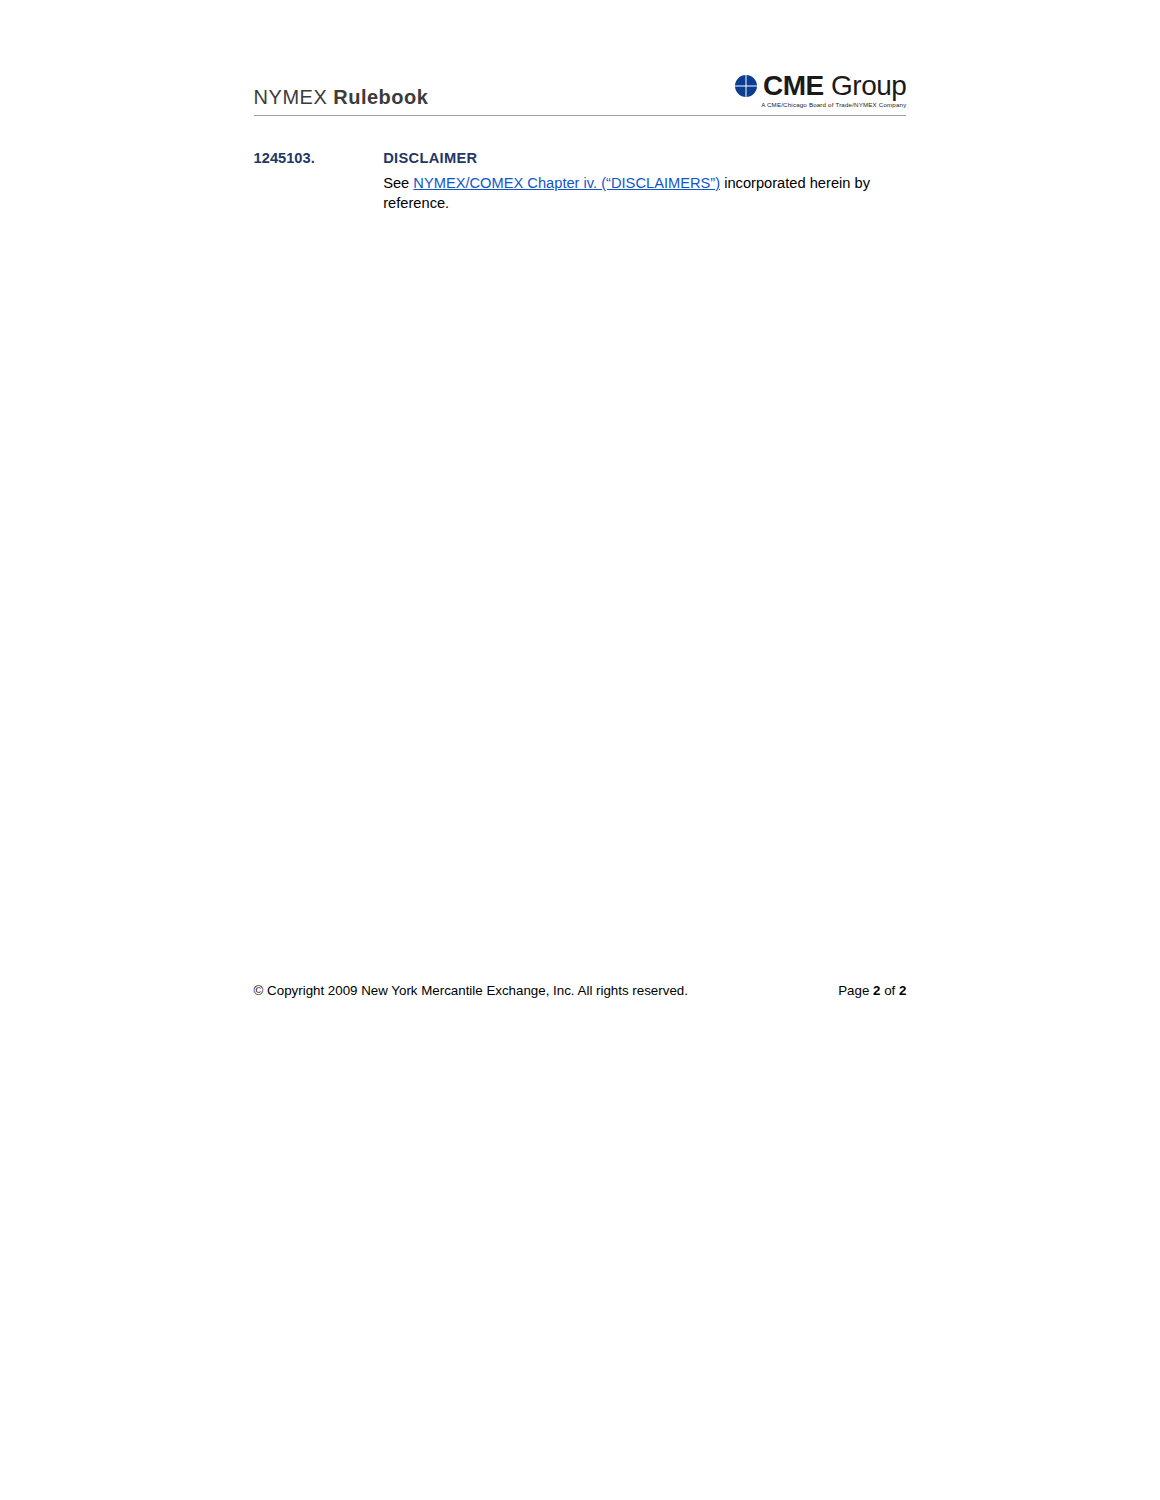NYMEX Rulebook
CME Group
A CME/Chicago Board of Trade/NYMEX Company
1245103.
DISCLAIMER
See NYMEX/COMEX Chapter iv. (“DISCLAIMERS”) incorporated herein by reference.
© Copyright 2009 New York Mercantile Exchange, Inc. All rights reserved.
Page 2 of 2